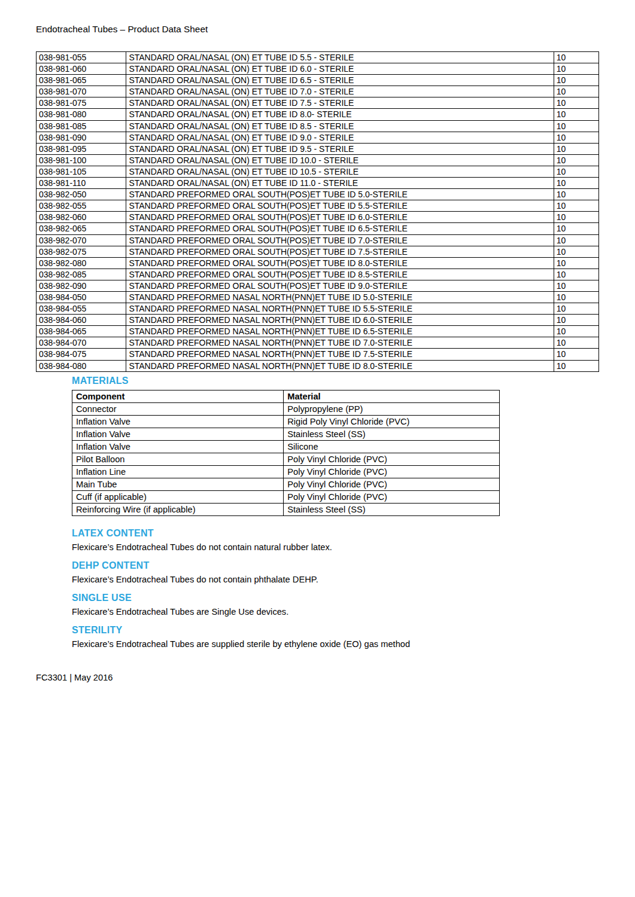Endotracheal Tubes – Product Data Sheet
| 038-981-055 | STANDARD ORAL/NASAL (ON) ET TUBE ID 5.5 - STERILE | 10 |
| 038-981-060 | STANDARD ORAL/NASAL (ON) ET TUBE ID 6.0 - STERILE | 10 |
| 038-981-065 | STANDARD ORAL/NASAL (ON) ET TUBE ID 6.5 - STERILE | 10 |
| 038-981-070 | STANDARD ORAL/NASAL (ON) ET TUBE ID 7.0 - STERILE | 10 |
| 038-981-075 | STANDARD ORAL/NASAL (ON) ET TUBE ID 7.5 - STERILE | 10 |
| 038-981-080 | STANDARD ORAL/NASAL (ON) ET TUBE ID 8.0- STERILE | 10 |
| 038-981-085 | STANDARD ORAL/NASAL (ON) ET TUBE ID 8.5 - STERILE | 10 |
| 038-981-090 | STANDARD ORAL/NASAL (ON) ET TUBE ID 9.0 - STERILE | 10 |
| 038-981-095 | STANDARD ORAL/NASAL (ON) ET TUBE ID 9.5 - STERILE | 10 |
| 038-981-100 | STANDARD ORAL/NASAL (ON) ET TUBE ID 10.0 - STERILE | 10 |
| 038-981-105 | STANDARD ORAL/NASAL (ON) ET TUBE ID 10.5 - STERILE | 10 |
| 038-981-110 | STANDARD ORAL/NASAL (ON) ET TUBE ID 11.0 - STERILE | 10 |
| 038-982-050 | STANDARD PREFORMED ORAL SOUTH(POS)ET TUBE ID 5.0-STERILE | 10 |
| 038-982-055 | STANDARD PREFORMED ORAL SOUTH(POS)ET TUBE ID 5.5-STERILE | 10 |
| 038-982-060 | STANDARD PREFORMED ORAL SOUTH(POS)ET TUBE ID 6.0-STERILE | 10 |
| 038-982-065 | STANDARD PREFORMED ORAL SOUTH(POS)ET TUBE ID 6.5-STERILE | 10 |
| 038-982-070 | STANDARD PREFORMED ORAL SOUTH(POS)ET TUBE ID 7.0-STERILE | 10 |
| 038-982-075 | STANDARD PREFORMED ORAL SOUTH(POS)ET TUBE ID 7.5-STERILE | 10 |
| 038-982-080 | STANDARD PREFORMED ORAL SOUTH(POS)ET TUBE ID 8.0-STERILE | 10 |
| 038-982-085 | STANDARD PREFORMED ORAL SOUTH(POS)ET TUBE ID 8.5-STERILE | 10 |
| 038-982-090 | STANDARD PREFORMED ORAL SOUTH(POS)ET TUBE ID 9.0-STERILE | 10 |
| 038-984-050 | STANDARD PREFORMED NASAL NORTH(PNN)ET TUBE ID 5.0-STERILE | 10 |
| 038-984-055 | STANDARD PREFORMED NASAL NORTH(PNN)ET TUBE ID 5.5-STERILE | 10 |
| 038-984-060 | STANDARD PREFORMED NASAL NORTH(PNN)ET TUBE ID 6.0-STERILE | 10 |
| 038-984-065 | STANDARD PREFORMED NASAL NORTH(PNN)ET TUBE ID 6.5-STERILE | 10 |
| 038-984-070 | STANDARD PREFORMED NASAL NORTH(PNN)ET TUBE ID 7.0-STERILE | 10 |
| 038-984-075 | STANDARD PREFORMED NASAL NORTH(PNN)ET TUBE ID 7.5-STERILE | 10 |
| 038-984-080 | STANDARD PREFORMED NASAL NORTH(PNN)ET TUBE ID 8.0-STERILE | 10 |
MATERIALS
| Component | Material |
| --- | --- |
| Connector | Polypropylene (PP) |
| Inflation Valve | Rigid Poly Vinyl Chloride (PVC) |
| Inflation Valve | Stainless Steel (SS) |
| Inflation Valve | Silicone |
| Pilot Balloon | Poly Vinyl Chloride (PVC) |
| Inflation Line | Poly Vinyl Chloride (PVC) |
| Main Tube | Poly Vinyl Chloride (PVC) |
| Cuff (if applicable) | Poly Vinyl Chloride (PVC) |
| Reinforcing Wire (if applicable) | Stainless Steel (SS) |
LATEX CONTENT
Flexicare’s Endotracheal Tubes do not contain natural rubber latex.
DEHP CONTENT
Flexicare’s Endotracheal Tubes do not contain phthalate DEHP.
SINGLE USE
Flexicare’s Endotracheal Tubes are Single Use devices.
STERILITY
Flexicare’s Endotracheal Tubes are supplied sterile by ethylene oxide (EO) gas method
FC3301 | May 2016